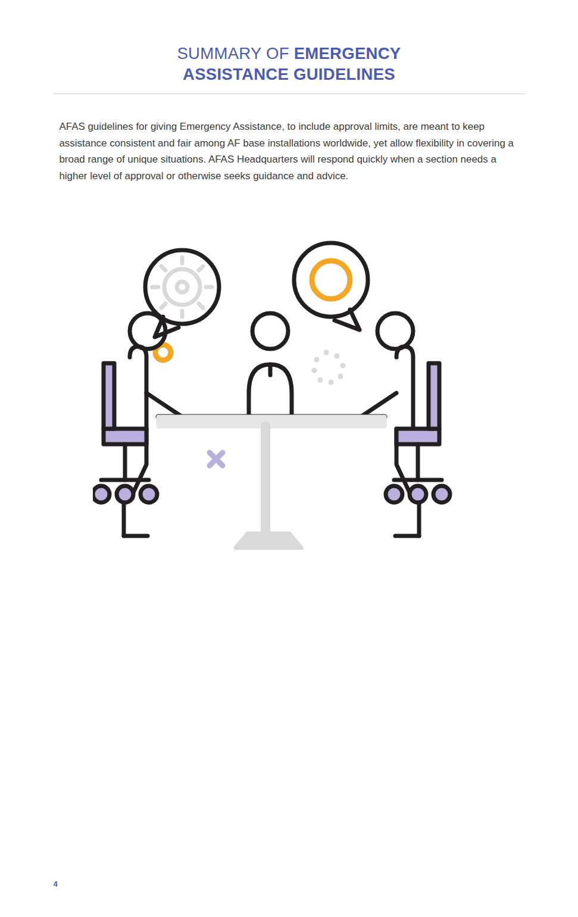Summary of Emergency
Assistance Guidelines
AFAS guidelines for giving Emergency Assistance, to include approval limits, are meant to keep assistance consistent and fair among AF base installations worldwide, yet allow flexibility in covering a broad range of unique situations. AFAS Headquarters will respond quickly when a section needs a higher level of approval or otherwise seeks guidance and advice.
4